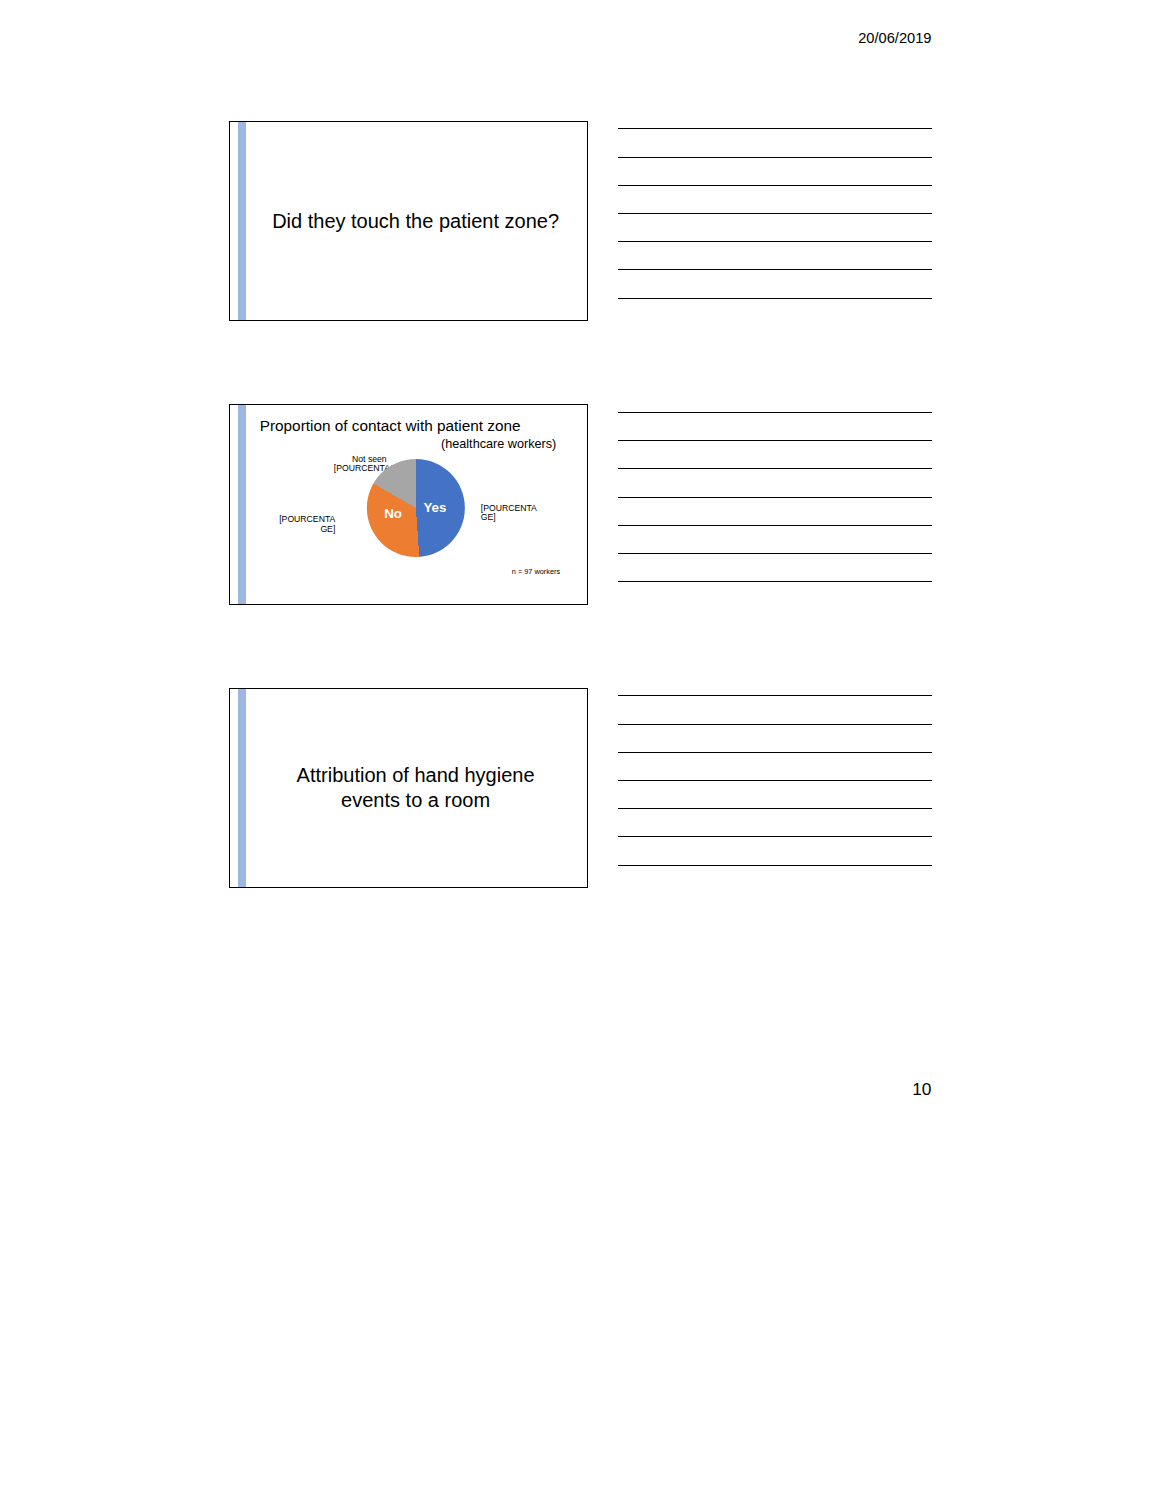20/06/2019
Did they touch the patient zone?
Proportion of contact with patient zone
(healthcare workers)
Not seen
[POURCENTAGE]
Yes No
[POURCENTA
GE]
[POURCENTA
GE]
n = 97 workers
Attribution of hand hygiene
events to a room
10